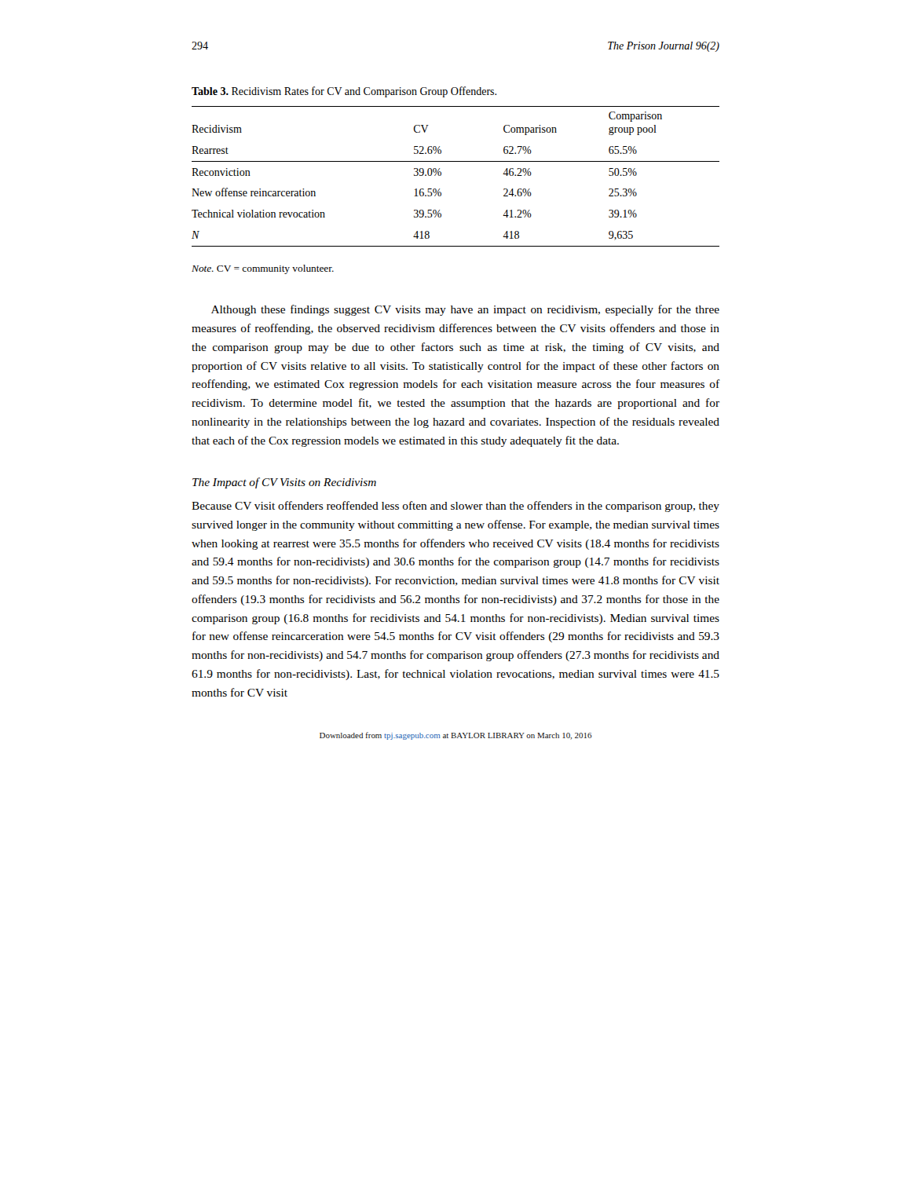294 The Prison Journal 96(2)
Table 3. Recidivism Rates for CV and Comparison Group Offenders.
| Recidivism | CV | Comparison | Comparison group pool |
| --- | --- | --- | --- |
| Rearrest | 52.6% | 62.7% | 65.5% |
| Reconviction | 39.0% | 46.2% | 50.5% |
| New offense reincarceration | 16.5% | 24.6% | 25.3% |
| Technical violation revocation | 39.5% | 41.2% | 39.1% |
| N | 418 | 418 | 9,635 |
Note. CV = community volunteer.
Although these findings suggest CV visits may have an impact on recidivism, especially for the three measures of reoffending, the observed recidivism differences between the CV visits offenders and those in the comparison group may be due to other factors such as time at risk, the timing of CV visits, and proportion of CV visits relative to all visits. To statistically control for the impact of these other factors on reoffending, we estimated Cox regression models for each visitation measure across the four measures of recidivism. To determine model fit, we tested the assumption that the hazards are proportional and for nonlinearity in the relationships between the log hazard and covariates. Inspection of the residuals revealed that each of the Cox regression models we estimated in this study adequately fit the data.
The Impact of CV Visits on Recidivism
Because CV visit offenders reoffended less often and slower than the offenders in the comparison group, they survived longer in the community without committing a new offense. For example, the median survival times when looking at rearrest were 35.5 months for offenders who received CV visits (18.4 months for recidivists and 59.4 months for non-recidivists) and 30.6 months for the comparison group (14.7 months for recidivists and 59.5 months for non-recidivists). For reconviction, median survival times were 41.8 months for CV visit offenders (19.3 months for recidivists and 56.2 months for non-recidivists) and 37.2 months for those in the comparison group (16.8 months for recidivists and 54.1 months for non-recidivists). Median survival times for new offense reincarceration were 54.5 months for CV visit offenders (29 months for recidivists and 59.3 months for non-recidivists) and 54.7 months for comparison group offenders (27.3 months for recidivists and 61.9 months for non-recidivists). Last, for technical violation revocations, median survival times were 41.5 months for CV visit
Downloaded from tpj.sagepub.com at BAYLOR LIBRARY on March 10, 2016